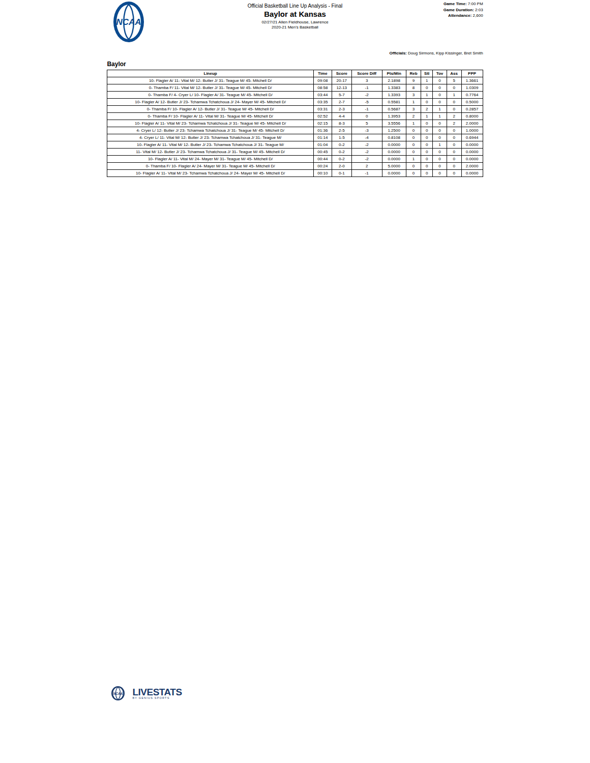NCAA
Official Basketball Line Up Analysis - Final
Baylor at Kansas
02/27/21 Allen Fieldhouse, Lawrence
2020-21 Men's Basketball
Game Time: 7:00 PM
Game Duration: 2:03
Attendance: 2,600
Officials: Doug Sirmons, Kipp Kissinger, Bret Smith
Baylor
| Lineup | Time | Score | Score Diff | Pts/Min | Reb | Stl | Tov | Ass | PPP |
| --- | --- | --- | --- | --- | --- | --- | --- | --- | --- |
| 10- Flagler A/ 11- Vital M/ 12- Butler J/ 31- Teague M/ 45- Mitchell D/ | 09:08 | 20-17 | 3 | 2.1898 | 9 | 1 | 0 | 5 | 1.3661 |
| 0- Thamba F/ 11- Vital M/ 12- Butler J/ 31- Teague M/ 45- Mitchell D/ | 08:58 | 12-13 | -1 | 1.3383 | 8 | 0 | 0 | 0 | 1.0309 |
| 0- Thamba F/ 4- Cryer L/ 10- Flagler A/ 31- Teague M/ 45- Mitchell D/ | 03:44 | 5-7 | -2 | 1.3393 | 3 | 1 | 0 | 1 | 0.7764 |
| 10- Flagler A/ 12- Butler J/ 23- Tchamwa Tchatchoua J/ 24- Mayer M/ 45- Mitchell D/ | 03:35 | 2-7 | -5 | 0.5581 | 1 | 0 | 0 | 0 | 0.5000 |
| 0- Thamba F/ 10- Flagler A/ 12- Butler J/ 31- Teague M/ 45- Mitchell D/ | 03:31 | 2-3 | -1 | 0.5687 | 3 | 2 | 1 | 0 | 0.2857 |
| 0- Thamba F/ 10- Flagler A/ 11- Vital M/ 31- Teague M/ 45- Mitchell D/ | 02:52 | 4-4 | 0 | 1.3953 | 2 | 1 | 1 | 2 | 0.8000 |
| 10- Flagler A/ 11- Vital M/ 23- Tchamwa Tchatchoua J/ 31- Teague M/ 45- Mitchell D/ | 02:15 | 8-3 | 5 | 3.5556 | 1 | 0 | 0 | 2 | 2.0000 |
| 4- Cryer L/ 12- Butler J/ 23- Tchamwa Tchatchoua J/ 31- Teague M/ 45- Mitchell D/ | 01:36 | 2-5 | -3 | 1.2500 | 0 | 0 | 0 | 0 | 1.0000 |
| 4- Cryer L/ 11- Vital M/ 12- Butler J/ 23- Tchamwa Tchatchoua J/ 31- Teague M/ | 01:14 | 1-5 | -4 | 0.8108 | 0 | 0 | 0 | 0 | 0.6944 |
| 10- Flagler A/ 11- Vital M/ 12- Butler J/ 23- Tchamwa Tchatchoua J/ 31- Teague M/ | 01:04 | 0-2 | -2 | 0.0000 | 0 | 0 | 1 | 0 | 0.0000 |
| 11- Vital M/ 12- Butler J/ 23- Tchamwa Tchatchoua J/ 31- Teague M/ 45- Mitchell D/ | 00:45 | 0-2 | -2 | 0.0000 | 0 | 0 | 0 | 0 | 0.0000 |
| 10- Flagler A/ 11- Vital M/ 24- Mayer M/ 31- Teague M/ 45- Mitchell D/ | 00:44 | 0-2 | -2 | 0.0000 | 1 | 0 | 0 | 0 | 0.0000 |
| 0- Thamba F/ 10- Flagler A/ 24- Mayer M/ 31- Teague M/ 45- Mitchell D/ | 00:24 | 2-0 | 2 | 5.0000 | 0 | 0 | 0 | 0 | 2.0000 |
| 10- Flagler A/ 11- Vital M/ 23- Tchamwa Tchatchoua J/ 24- Mayer M/ 45- Mitchell D/ | 00:10 | 0-1 | -1 | 0.0000 | 0 | 0 | 0 | 0 | 0.0000 |
NCAA
LIVESTATS
BY GENIUS SPORTS